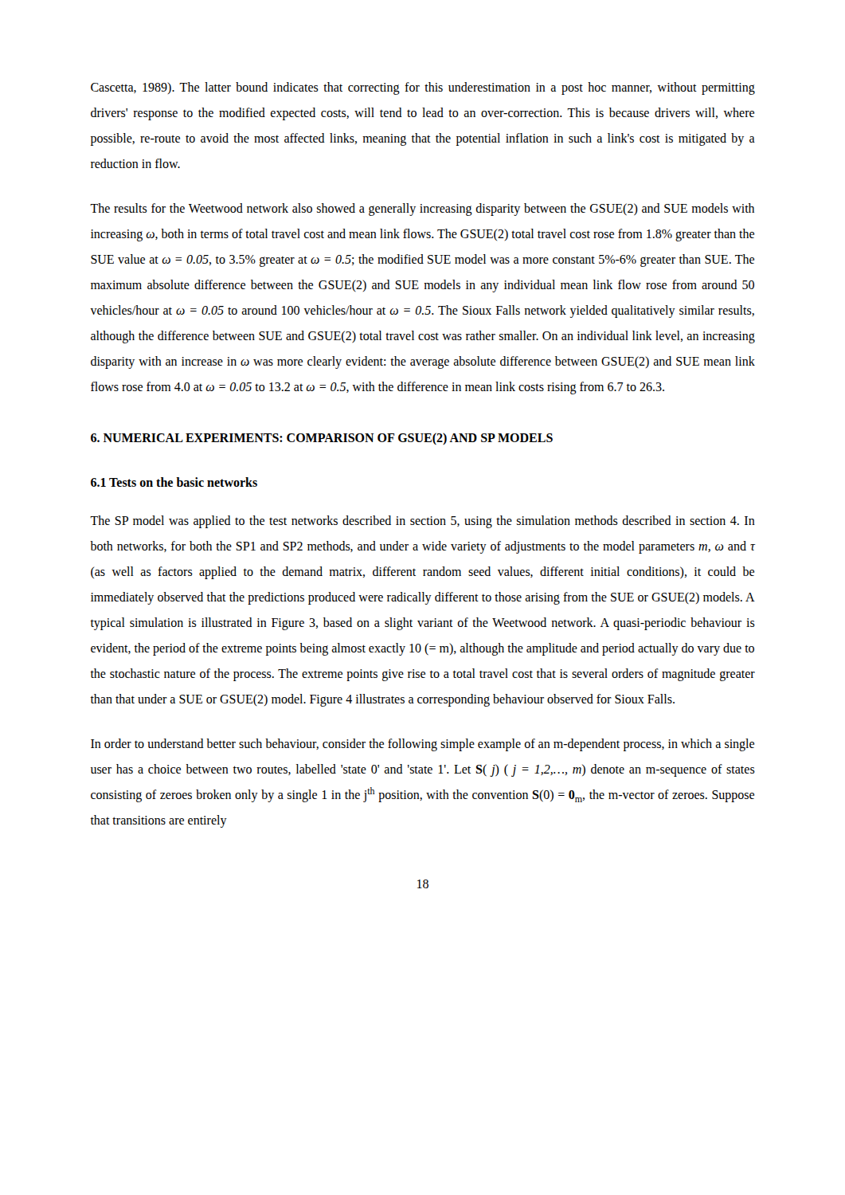Cascetta, 1989). The latter bound indicates that correcting for this underestimation in a post hoc manner, without permitting drivers' response to the modified expected costs, will tend to lead to an over-correction. This is because drivers will, where possible, re-route to avoid the most affected links, meaning that the potential inflation in such a link's cost is mitigated by a reduction in flow.
The results for the Weetwood network also showed a generally increasing disparity between the GSUE(2) and SUE models with increasing ω, both in terms of total travel cost and mean link flows. The GSUE(2) total travel cost rose from 1.8% greater than the SUE value at ω = 0.05, to 3.5% greater at ω = 0.5; the modified SUE model was a more constant 5%-6% greater than SUE. The maximum absolute difference between the GSUE(2) and SUE models in any individual mean link flow rose from around 50 vehicles/hour at ω = 0.05 to around 100 vehicles/hour at ω = 0.5. The Sioux Falls network yielded qualitatively similar results, although the difference between SUE and GSUE(2) total travel cost was rather smaller. On an individual link level, an increasing disparity with an increase in ω was more clearly evident: the average absolute difference between GSUE(2) and SUE mean link flows rose from 4.0 at ω = 0.05 to 13.2 at ω = 0.5, with the difference in mean link costs rising from 6.7 to 26.3.
6. NUMERICAL EXPERIMENTS: COMPARISON OF GSUE(2) AND SP MODELS
6.1 Tests on the basic networks
The SP model was applied to the test networks described in section 5, using the simulation methods described in section 4. In both networks, for both the SP1 and SP2 methods, and under a wide variety of adjustments to the model parameters m, ω and τ (as well as factors applied to the demand matrix, different random seed values, different initial conditions), it could be immediately observed that the predictions produced were radically different to those arising from the SUE or GSUE(2) models. A typical simulation is illustrated in Figure 3, based on a slight variant of the Weetwood network. A quasi-periodic behaviour is evident, the period of the extreme points being almost exactly 10 (= m), although the amplitude and period actually do vary due to the stochastic nature of the process. The extreme points give rise to a total travel cost that is several orders of magnitude greater than that under a SUE or GSUE(2) model. Figure 4 illustrates a corresponding behaviour observed for Sioux Falls.
In order to understand better such behaviour, consider the following simple example of an m-dependent process, in which a single user has a choice between two routes, labelled 'state 0' and 'state 1'. Let S( j) ( j = 1,2,…, m) denote an m-sequence of states consisting of zeroes broken only by a single 1 in the jth position, with the convention S(0) = 0m, the m-vector of zeroes. Suppose that transitions are entirely
18